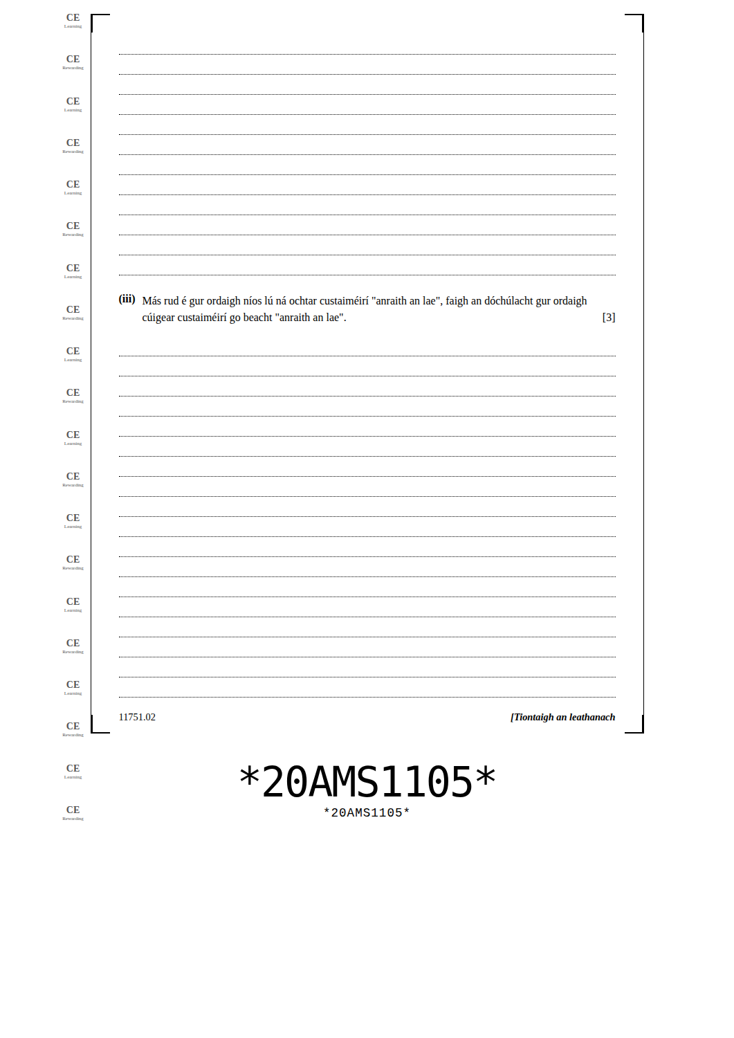CELearning
CERewarding
CELearning
CERewarding
CELearning
CERewarding
CELearning
CERewarding
CELearning
CERewarding
CELearning
CERewarding
CELearning
CERewarding
CELearning
CERewarding
CELearning
CERewarding
CELearning
CERewarding
(iii) Más rud é gur ordaigh níos lú ná ochtar custaiméirí "anraith an lae", faigh an dóchúlacht gur ordaigh cúigear custaiméirí go beacht "anraith an lae". [3]
11751.02 [Tiontaigh an leathanach
*20AMS1105*
*20AMS1105*